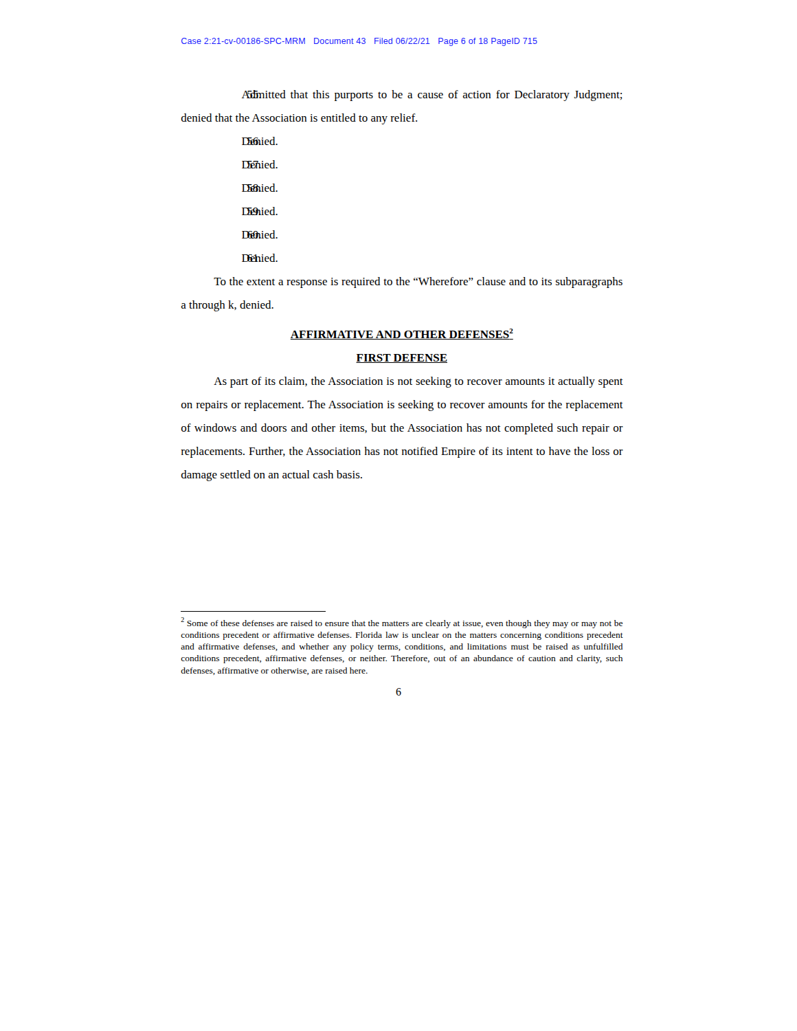Case 2:21-cv-00186-SPC-MRM Document 43 Filed 06/22/21 Page 6 of 18 PageID 715
55. Admitted that this purports to be a cause of action for Declaratory Judgment; denied that the Association is entitled to any relief.
56. Denied.
57. Denied.
58. Denied.
59. Denied.
60. Denied.
61. Denied.
To the extent a response is required to the “Wherefore” clause and to its subparagraphs a through k, denied.
AFFIRMATIVE AND OTHER DEFENSES2
FIRST DEFENSE
As part of its claim, the Association is not seeking to recover amounts it actually spent on repairs or replacement. The Association is seeking to recover amounts for the replacement of windows and doors and other items, but the Association has not completed such repair or replacements. Further, the Association has not notified Empire of its intent to have the loss or damage settled on an actual cash basis.
2 Some of these defenses are raised to ensure that the matters are clearly at issue, even though they may or may not be conditions precedent or affirmative defenses. Florida law is unclear on the matters concerning conditions precedent and affirmative defenses, and whether any policy terms, conditions, and limitations must be raised as unfulfilled conditions precedent, affirmative defenses, or neither. Therefore, out of an abundance of caution and clarity, such defenses, affirmative or otherwise, are raised here.
6